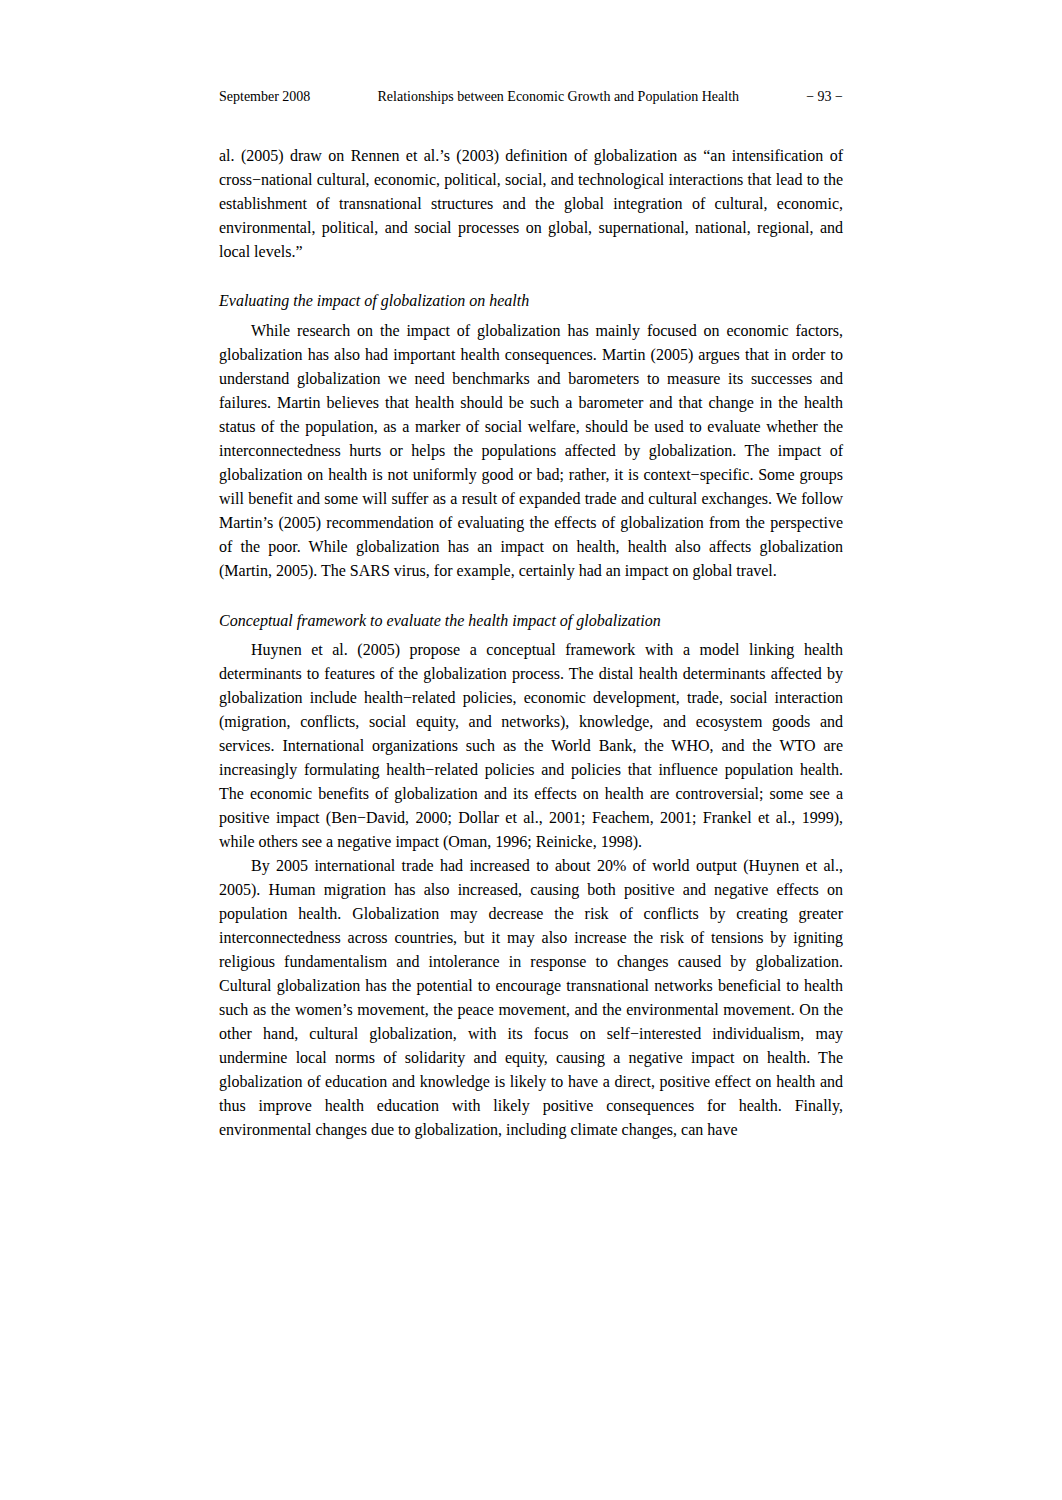September 2008 Relationships between Economic Growth and Population Health − 93 −
al. (2005) draw on Rennen et al.’s (2003) definition of globalization as “an intensification of cross−national cultural, economic, political, social, and technological interactions that lead to the establishment of transnational structures and the global integration of cultural, economic, environmental, political, and social processes on global, supernational, national, regional, and local levels.”
Evaluating the impact of globalization on health
While research on the impact of globalization has mainly focused on economic factors, globalization has also had important health consequences. Martin (2005) argues that in order to understand globalization we need benchmarks and barometers to measure its successes and failures. Martin believes that health should be such a barometer and that change in the health status of the population, as a marker of social welfare, should be used to evaluate whether the interconnectedness hurts or helps the populations affected by globalization. The impact of globalization on health is not uniformly good or bad; rather, it is context−specific. Some groups will benefit and some will suffer as a result of expanded trade and cultural exchanges. We follow Martin’s (2005) recommendation of evaluating the effects of globalization from the perspective of the poor. While globalization has an impact on health, health also affects globalization (Martin, 2005). The SARS virus, for example, certainly had an impact on global travel.
Conceptual framework to evaluate the health impact of globalization
Huynen et al. (2005) propose a conceptual framework with a model linking health determinants to features of the globalization process. The distal health determinants affected by globalization include health−related policies, economic development, trade, social interaction (migration, conflicts, social equity, and networks), knowledge, and ecosystem goods and services. International organizations such as the World Bank, the WHO, and the WTO are increasingly formulating health−related policies and policies that influence population health. The economic benefits of globalization and its effects on health are controversial; some see a positive impact (Ben−David, 2000; Dollar et al., 2001; Feachem, 2001; Frankel et al., 1999), while others see a negative impact (Oman, 1996; Reinicke, 1998).
By 2005 international trade had increased to about 20% of world output (Huynen et al., 2005). Human migration has also increased, causing both positive and negative effects on population health. Globalization may decrease the risk of conflicts by creating greater interconnectedness across countries, but it may also increase the risk of tensions by igniting religious fundamentalism and intolerance in response to changes caused by globalization. Cultural globalization has the potential to encourage transnational networks beneficial to health such as the women’s movement, the peace movement, and the environmental movement. On the other hand, cultural globalization, with its focus on self−interested individualism, may undermine local norms of solidarity and equity, causing a negative impact on health. The globalization of education and knowledge is likely to have a direct, positive effect on health and thus improve health education with likely positive consequences for health. Finally, environmental changes due to globalization, including climate changes, can have